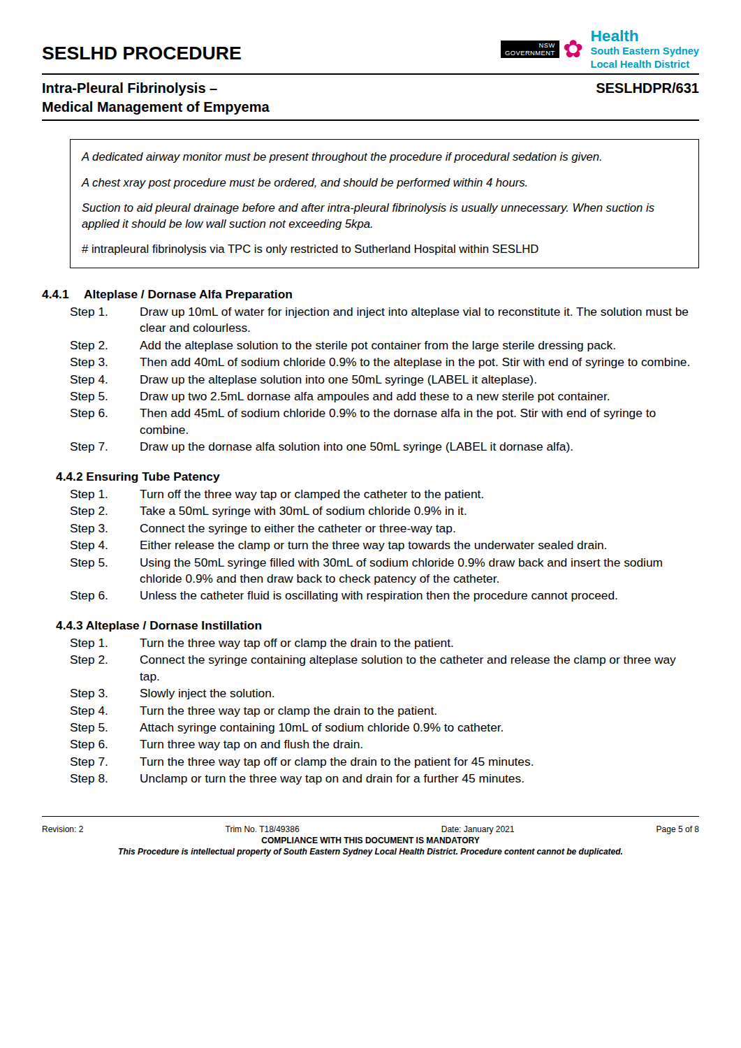SESLHD PROCEDURE
NSW
GOVERNMENT ✿ Health
South Eastern Sydney
Local Health District
Intra-Pleural Fibrinolysis –
Medical Management of Empyema
SESLHDPR/631
A dedicated airway monitor must be present throughout the procedure if procedural sedation is given.
A chest xray post procedure must be ordered, and should be performed within 4 hours.
Suction to aid pleural drainage before and after intra-pleural fibrinolysis is usually unnecessary. When suction is applied it should be low wall suction not exceeding 5kpa.
# intrapleural fibrinolysis via TPC is only restricted to Sutherland Hospital within SESLHD
4.4.1 Alteplase / Dornase Alfa Preparation
| Step 1. | Draw up 10mL of water for injection and inject into alteplase vial to reconstitute it. The solution must be clear and colourless. |
| Step 2. | Add the alteplase solution to the sterile pot container from the large sterile dressing pack. |
| Step 3. | Then add 40mL of sodium chloride 0.9% to the alteplase in the pot. Stir with end of syringe to combine. |
| Step 4. | Draw up the alteplase solution into one 50mL syringe (LABEL it alteplase). |
| Step 5. | Draw up two 2.5mL dornase alfa ampoules and add these to a new sterile pot container. |
| Step 6. | Then add 45mL of sodium chloride 0.9% to the dornase alfa in the pot. Stir with end of syringe to combine. |
| Step 7. | Draw up the dornase alfa solution into one 50mL syringe (LABEL it dornase alfa). |
4.4.2 Ensuring Tube Patency
| Step 1. | Turn off the three way tap or clamped the catheter to the patient. |
| Step 2. | Take a 50mL syringe with 30mL of sodium chloride 0.9% in it. |
| Step 3. | Connect the syringe to either the catheter or three-way tap. |
| Step 4. | Either release the clamp or turn the three way tap towards the underwater sealed drain. |
| Step 5. | Using the 50mL syringe filled with 30mL of sodium chloride 0.9% draw back and insert the sodium chloride 0.9% and then draw back to check patency of the catheter. |
| Step 6. | Unless the catheter fluid is oscillating with respiration then the procedure cannot proceed. |
4.4.3 Alteplase / Dornase Instillation
| Step 1. | Turn the three way tap off or clamp the drain to the patient. |
| Step 2. | Connect the syringe containing alteplase solution to the catheter and release the clamp or three way tap. |
| Step 3. | Slowly inject the solution. |
| Step 4. | Turn the three way tap or clamp the drain to the patient. |
| Step 5. | Attach syringe containing 10mL of sodium chloride 0.9% to catheter. |
| Step 6. | Turn three way tap on and flush the drain. |
| Step 7. | Turn the three way tap off or clamp the drain to the patient for 45 minutes. |
| Step 8. | Unclamp or turn the three way tap on and drain for a further 45 minutes. |
Revision: 2 Trim No. T18/49386 Date: January 2021 Page 5 of 8
COMPLIANCE WITH THIS DOCUMENT IS MANDATORY
This Procedure is intellectual property of South Eastern Sydney Local Health District. Procedure content cannot be duplicated.